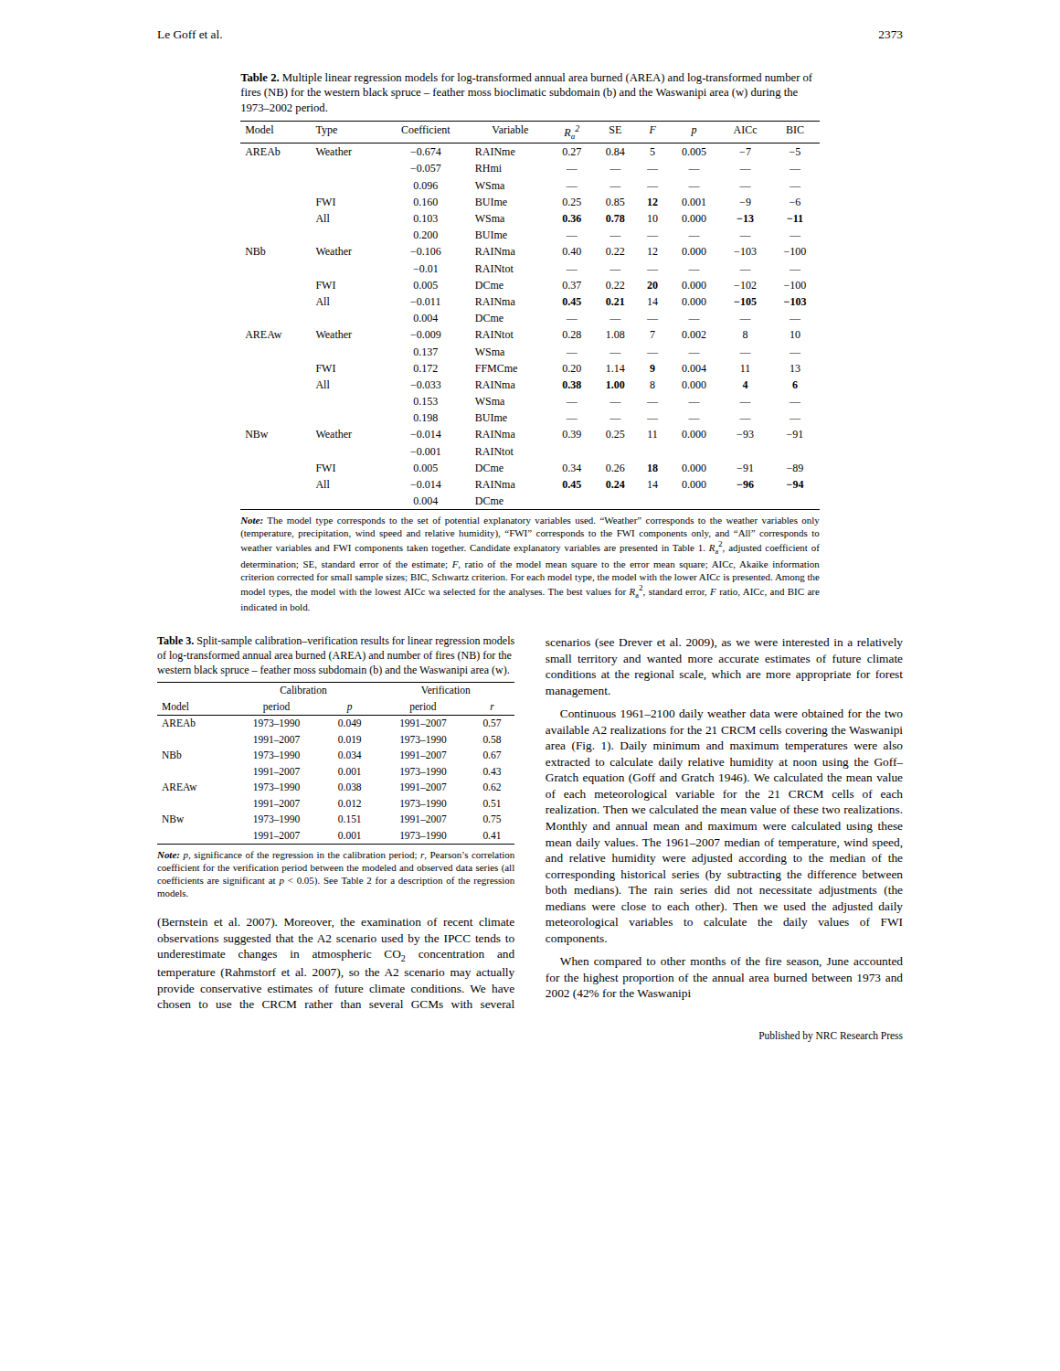Le Goff et al. 2373
Table 2. Multiple linear regression models for log-transformed annual area burned (AREA) and log-transformed number of fires (NB) for the western black spruce – feather moss bioclimatic subdomain (b) and the Waswanipi area (w) during the 1973–2002 period.
| Model | Type | Coefficient | Variable | R a 2 | SE | F | p | AICc | BIC |
| --- | --- | --- | --- | --- | --- | --- | --- | --- | --- |
| AREAb | Weather | −0.674 | RAINme | 0.27 | 0.84 | 5 | 0.005 | −7 | −5 |
| | | −0.057 | RHmi | — | — | — | — | — | — |
| | | 0.096 | WSma | — | — | — | — | — | — |
| | FWI | 0.160 | BUIme | 0.25 | 0.85 | 12 | 0.001 | −9 | −6 |
| | All | 0.103 | WSma | 0.36 | 0.78 | 10 | 0.000 | −13 | −11 |
| | | 0.200 | BUIme | — | — | — | — | — | — |
| NBb | Weather | −0.106 | RAINma | 0.40 | 0.22 | 12 | 0.000 | −103 | −100 |
| | | −0.01 | RAINtot | — | — | — | — | — | — |
| | FWI | 0.005 | DCme | 0.37 | 0.22 | 20 | 0.000 | −102 | −100 |
| | All | −0.011 | RAINma | 0.45 | 0.21 | 14 | 0.000 | −105 | −103 |
| | | 0.004 | DCme | — | — | — | — | — | — |
| AREAw | Weather | −0.009 | RAINtot | 0.28 | 1.08 | 7 | 0.002 | 8 | 10 |
| | | 0.137 | WSma | — | — | — | — | — | — |
| | FWI | 0.172 | FFMCme | 0.20 | 1.14 | 9 | 0.004 | 11 | 13 |
| | All | −0.033 | RAINma | 0.38 | 1.00 | 8 | 0.000 | 4 | 6 |
| | | 0.153 | WSma | — | — | — | — | — | — |
| | | 0.198 | BUIme | — | — | — | — | — | — |
| NBw | Weather | −0.014 | RAINma | 0.39 | 0.25 | 11 | 0.000 | −93 | −91 |
| | | −0.001 | RAINtot | | | | | | |
| | FWI | 0.005 | DCme | 0.34 | 0.26 | 18 | 0.000 | −91 | −89 |
| | All | −0.014 | RAINma | 0.45 | 0.24 | 14 | 0.000 | −96 | −94 |
| | | 0.004 | DCme | | | | | | |
Note: The model type corresponds to the set of potential explanatory variables used. “Weather” corresponds to the weather variables only (temperature, precipitation, wind speed and relative humidity), “FWI” corresponds to the FWI components only, and “All” corresponds to weather variables and FWI components taken together. Candidate explanatory variables are presented in Table 1. Ra2, adjusted coefficient of determination; SE, standard error of the estimate; F, ratio of the model mean square to the error mean square; AICc, Akaike information criterion corrected for small sample sizes; BIC, Schwartz criterion. For each model type, the model with the lower AICc is presented. Among the model types, the model with the lowest AICc wa selected for the analyses. The best values for Ra2, standard error, F ratio, AICc, and BIC are indicated in bold.
Table 3. Split-sample calibration–verification results for linear regression models of log-transformed annual area burned (AREA) and number of fires (NB) for the western black spruce – feather moss subdomain (b) and the Waswanipi area (w).
| | Calibration | Verification |
| --- | --- | --- |
| Model | period | p | period | r |
| AREAb | 1973–1990 | 0.049 | 1991–2007 | 0.57 |
| | 1991–2007 | 0.019 | 1973–1990 | 0.58 |
| NBb | 1973–1990 | 0.034 | 1991–2007 | 0.67 |
| | 1991–2007 | 0.001 | 1973–1990 | 0.43 |
| AREAw | 1973–1990 | 0.038 | 1991–2007 | 0.62 |
| | 1991–2007 | 0.012 | 1973–1990 | 0.51 |
| NBw | 1973–1990 | 0.151 | 1991–2007 | 0.75 |
| | 1991–2007 | 0.001 | 1973–1990 | 0.41 |
Note: p, significance of the regression in the calibration period; r, Pearson’s correlation coefficient for the verification period between the modeled and observed data series (all coefficients are significant at p < 0.05). See Table 2 for a description of the regression models.
(Bernstein et al. 2007). Moreover, the examination of recent climate observations suggested that the A2 scenario used by the IPCC tends to underestimate changes in atmospheric CO2 concentration and temperature (Rahmstorf et al. 2007), so the A2 scenario may actually provide conservative estimates of future climate conditions. We have chosen to use the CRCM rather than several GCMs with several scenarios (see Drever et al. 2009), as we were interested in a relatively small territory and wanted more accurate estimates of future climate conditions at the regional scale, which are more appropriate for forest management.
Continuous 1961–2100 daily weather data were obtained for the two available A2 realizations for the 21 CRCM cells covering the Waswanipi area (Fig. 1). Daily minimum and maximum temperatures were also extracted to calculate daily relative humidity at noon using the Goff–Gratch equation (Goff and Gratch 1946). We calculated the mean value of each meteorological variable for the 21 CRCM cells of each realization. Then we calculated the mean value of these two realizations. Monthly and annual mean and maximum were calculated using these mean daily values. The 1961–2007 median of temperature, wind speed, and relative humidity were adjusted according to the median of the corresponding historical series (by subtracting the difference between both medians). The rain series did not necessitate adjustments (the medians were close to each other). Then we used the adjusted daily meteorological variables to calculate the daily values of FWI components.
When compared to other months of the fire season, June accounted for the highest proportion of the annual area burned between 1973 and 2002 (42% for the Waswanipi
Published by NRC Research Press